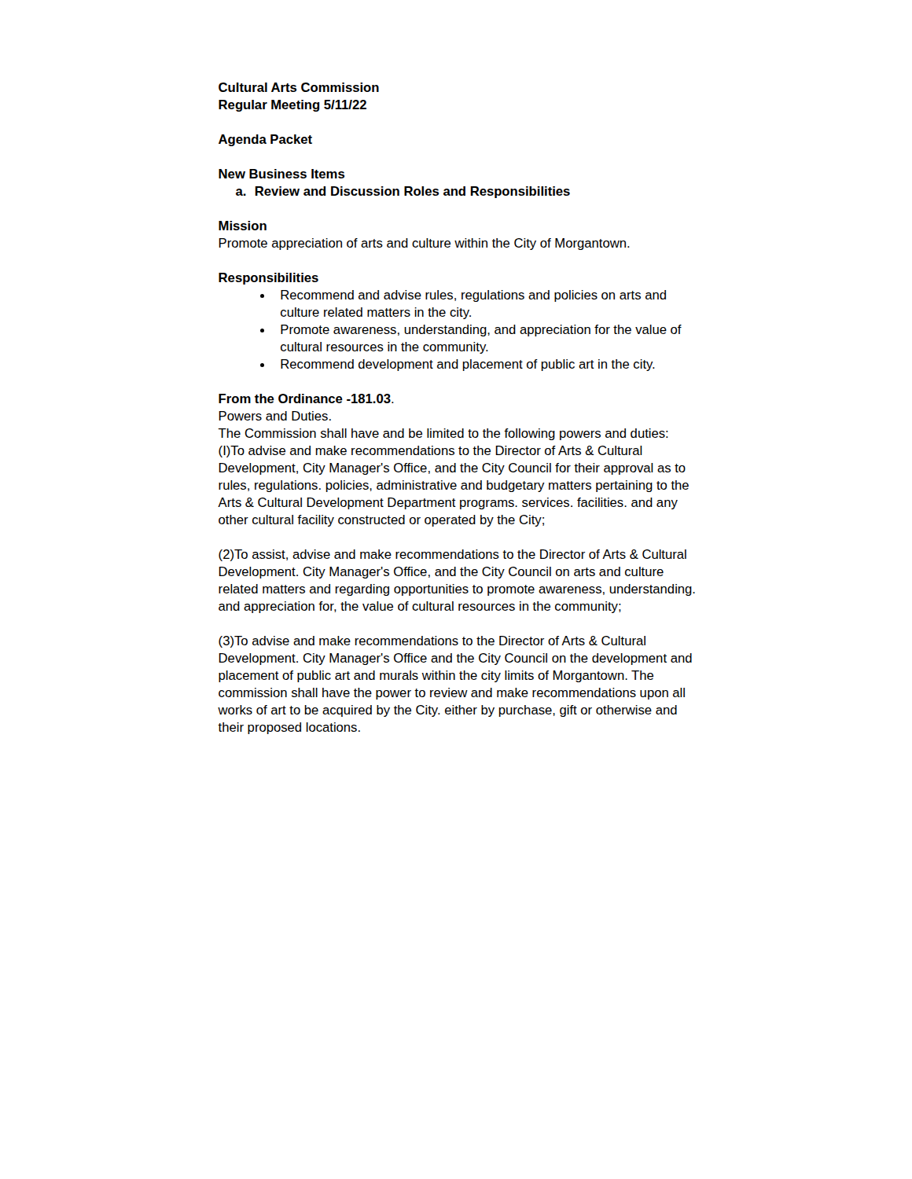Cultural Arts Commission
Regular Meeting 5/11/22
Agenda Packet
New Business Items
Review and Discussion Roles and Responsibilities
Mission
Promote appreciation of arts and culture within the City of Morgantown.
Responsibilities
Recommend and advise rules, regulations and policies on arts and culture related matters in the city.
Promote awareness, understanding, and appreciation for the value of cultural resources in the community.
Recommend development and placement of public art in the city.
From the Ordinance -181.03.
Powers and Duties.
The Commission shall have and be limited to the following powers and duties:
(I)To advise and make recommendations to the Director of Arts & Cultural Development, City Manager's Office, and the City Council for their approval as to rules, regulations. policies, administrative and budgetary matters pertaining to the Arts & Cultural Development Department programs. services. facilities. and any other cultural facility constructed or operated by the City;
(2)To assist, advise and make recommendations to the Director of Arts & Cultural Development. City Manager's Office, and the City Council on arts and culture related matters and regarding opportunities to promote awareness, understanding. and appreciation for, the value of cultural resources in the community;
(3)To advise and make recommendations to the Director of Arts & Cultural Development. City Manager's Office and the City Council on the development and placement of public art and murals within the city limits of Morgantown. The commission shall have the power to review and make recommendations upon all works of art to be acquired by the City. either by purchase, gift or otherwise and their proposed locations.